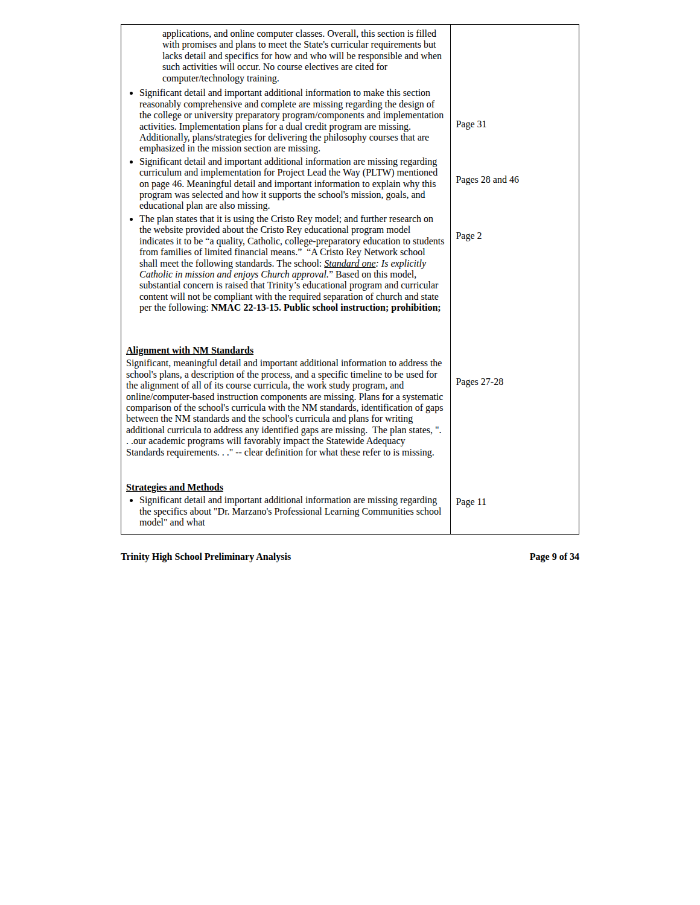| applications, and online computer classes. Overall, this section is filled with promises and plans to meet the State's curricular requirements but lacks detail and specifics for how and who will be responsible and when such activities will occur. No course electives are cited for computer/technology training. Significant detail and important additional information to make this section reasonably comprehensive and complete are missing regarding the design of the college or university preparatory program/components and implementation activities. Implementation plans for a dual credit program are missing. Additionally, plans/strategies for delivering the philosophy courses that are emphasized in the mission section are missing. Significant detail and important additional information are missing regarding curriculum and implementation for Project Lead the Way (PLTW) mentioned on page 46. Meaningful detail and important information to explain why this program was selected and how it supports the school's mission, goals, and educational plan are also missing. The plan states that it is using the Cristo Rey model; and further research on the website provided about the Cristo Rey educational program model indicates it to be “a quality, Catholic, college-preparatory education to students from families of limited financial means.” “A Cristo Rey Network school shall meet the following standards. The school: Standard one : Is explicitly Catholic in mission and enjoys Church approval. ” Based on this model, substantial concern is raised that Trinity’s educational program and curricular content will not be compliant with the required separation of church and state per the following: NMAC 22-13-15. Public school instruction; prohibition; Alignment with NM Standards Significant, meaningful detail and important additional information to address the school's plans, a description of the process, and a specific timeline to be used for the alignment of all of its course curricula, the work study program, and online/computer-based instruction components are missing. Plans for a systematic comparison of the school's curricula with the NM standards, identification of gaps between the NM standards and the school's curricula and plans for writing additional curricula to address any identified gaps are missing. The plan states, ". . .our academic programs will favorably impact the Statewide Adequacy Standards requirements. . ." -- clear definition for what these refer to is missing. Strategies and Methods Significant detail and important additional information are missing regarding the specifics about "Dr. Marzano's Professional Learning Communities school model" and what | Page 31 Pages 28 and 46 Page 2 Pages 27-28 Page 11 |
Trinity High School Preliminary Analysis
Page 9 of 34